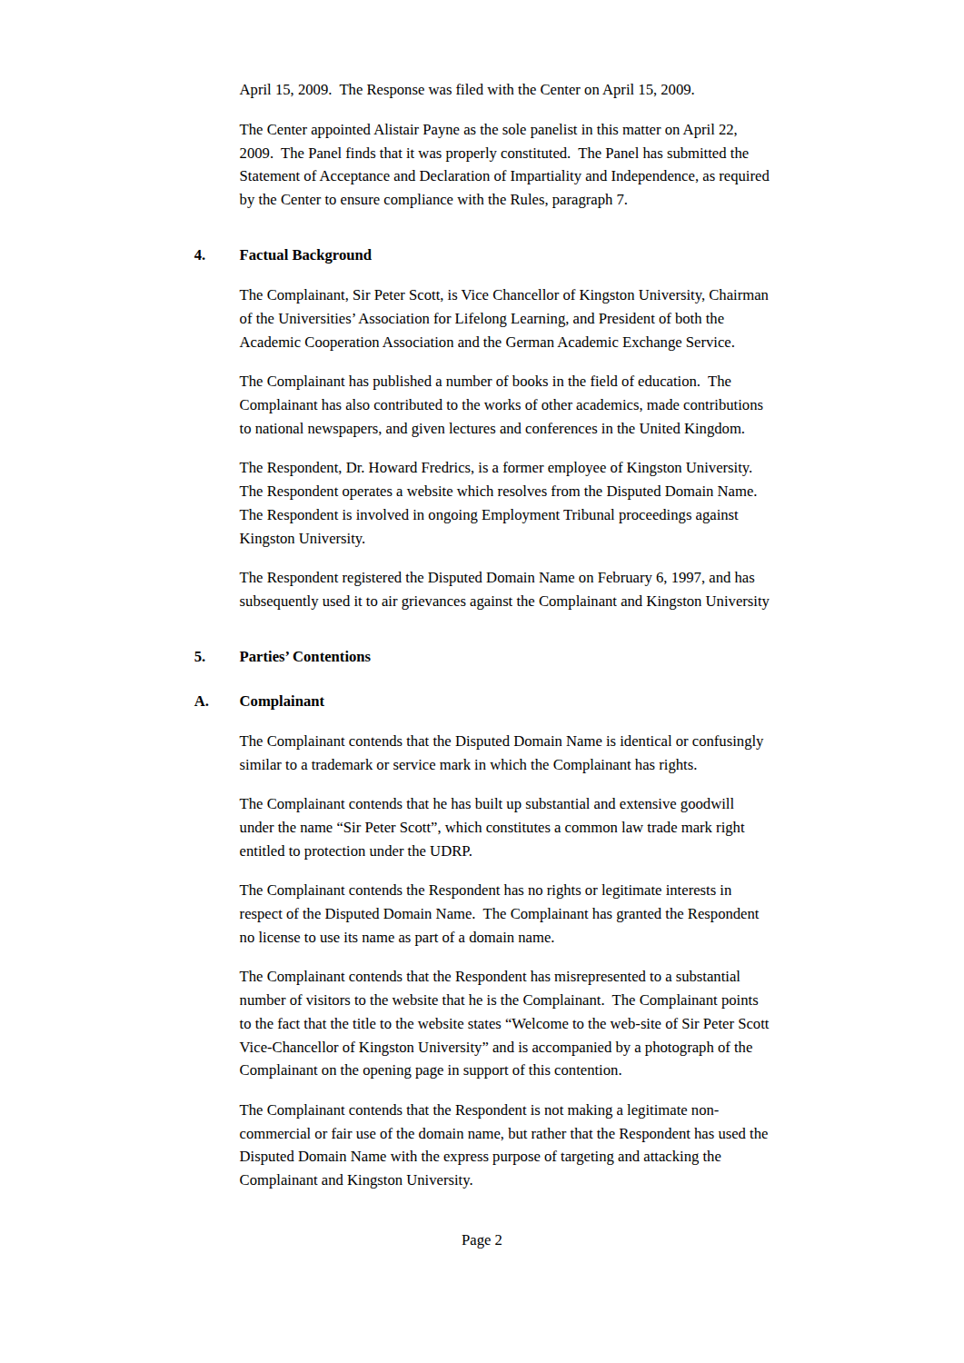April 15, 2009. The Response was filed with the Center on April 15, 2009.
The Center appointed Alistair Payne as the sole panelist in this matter on April 22, 2009. The Panel finds that it was properly constituted. The Panel has submitted the Statement of Acceptance and Declaration of Impartiality and Independence, as required by the Center to ensure compliance with the Rules, paragraph 7.
4. Factual Background
The Complainant, Sir Peter Scott, is Vice Chancellor of Kingston University, Chairman of the Universities’ Association for Lifelong Learning, and President of both the Academic Cooperation Association and the German Academic Exchange Service.
The Complainant has published a number of books in the field of education. The Complainant has also contributed to the works of other academics, made contributions to national newspapers, and given lectures and conferences in the United Kingdom.
The Respondent, Dr. Howard Fredrics, is a former employee of Kingston University. The Respondent operates a website which resolves from the Disputed Domain Name. The Respondent is involved in ongoing Employment Tribunal proceedings against Kingston University.
The Respondent registered the Disputed Domain Name on February 6, 1997, and has subsequently used it to air grievances against the Complainant and Kingston University
5. Parties’ Contentions
A. Complainant
The Complainant contends that the Disputed Domain Name is identical or confusingly similar to a trademark or service mark in which the Complainant has rights.
The Complainant contends that he has built up substantial and extensive goodwill under the name “Sir Peter Scott”, which constitutes a common law trade mark right entitled to protection under the UDRP.
The Complainant contends the Respondent has no rights or legitimate interests in respect of the Disputed Domain Name. The Complainant has granted the Respondent no license to use its name as part of a domain name.
The Complainant contends that the Respondent has misrepresented to a substantial number of visitors to the website that he is the Complainant. The Complainant points to the fact that the title to the website states “Welcome to the web-site of Sir Peter Scott Vice-Chancellor of Kingston University” and is accompanied by a photograph of the Complainant on the opening page in support of this contention.
The Complainant contends that the Respondent is not making a legitimate non-commercial or fair use of the domain name, but rather that the Respondent has used the Disputed Domain Name with the express purpose of targeting and attacking the Complainant and Kingston University.
Page 2